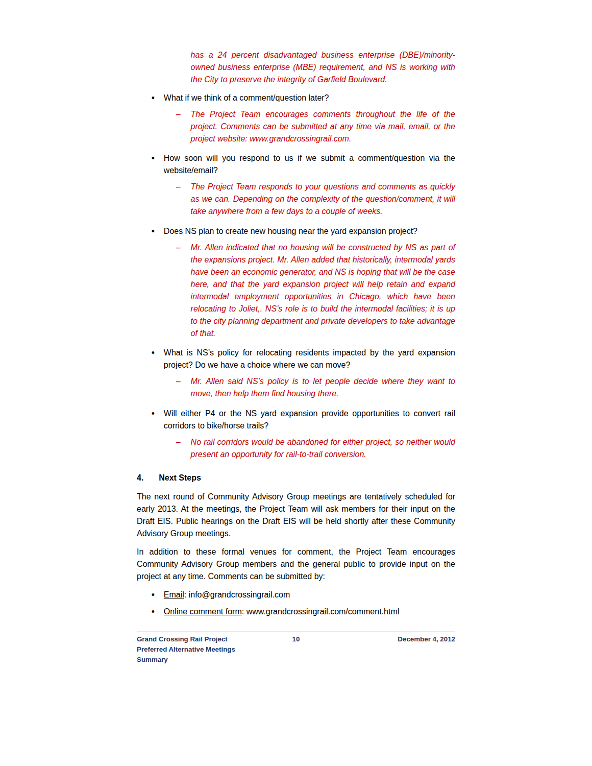has a 24 percent disadvantaged business enterprise (DBE)/minority-owned business enterprise (MBE) requirement, and NS is working with the City to preserve the integrity of Garfield Boulevard.
What if we think of a comment/question later?
The Project Team encourages comments throughout the life of the project. Comments can be submitted at any time via mail, email, or the project website: www.grandcrossingrail.com.
How soon will you respond to us if we submit a comment/question via the website/email?
The Project Team responds to your questions and comments as quickly as we can. Depending on the complexity of the question/comment, it will take anywhere from a few days to a couple of weeks.
Does NS plan to create new housing near the yard expansion project?
Mr. Allen indicated that no housing will be constructed by NS as part of the expansions project. Mr. Allen added that historically, intermodal yards have been an economic generator, and NS is hoping that will be the case here, and that the yard expansion project will help retain and expand intermodal employment opportunities in Chicago, which have been relocating to Joliet,. NS’s role is to build the intermodal facilities; it is up to the city planning department and private developers to take advantage of that.
What is NS’s policy for relocating residents impacted by the yard expansion project? Do we have a choice where we can move?
Mr. Allen said NS’s policy is to let people decide where they want to move, then help them find housing there.
Will either P4 or the NS yard expansion provide opportunities to convert rail corridors to bike/horse trails?
No rail corridors would be abandoned for either project, so neither would present an opportunity for rail-to-trail conversion.
4. Next Steps
The next round of Community Advisory Group meetings are tentatively scheduled for early 2013. At the meetings, the Project Team will ask members for their input on the Draft EIS. Public hearings on the Draft EIS will be held shortly after these Community Advisory Group meetings.
In addition to these formal venues for comment, the Project Team encourages Community Advisory Group members and the general public to provide input on the project at any time. Comments can be submitted by:
Email: info@grandcrossingrail.com
Online comment form: www.grandcrossingrail.com/comment.html
| Grand Crossing Rail Project Preferred Alternative Meetings Summary | 10 | December 4, 2012 |